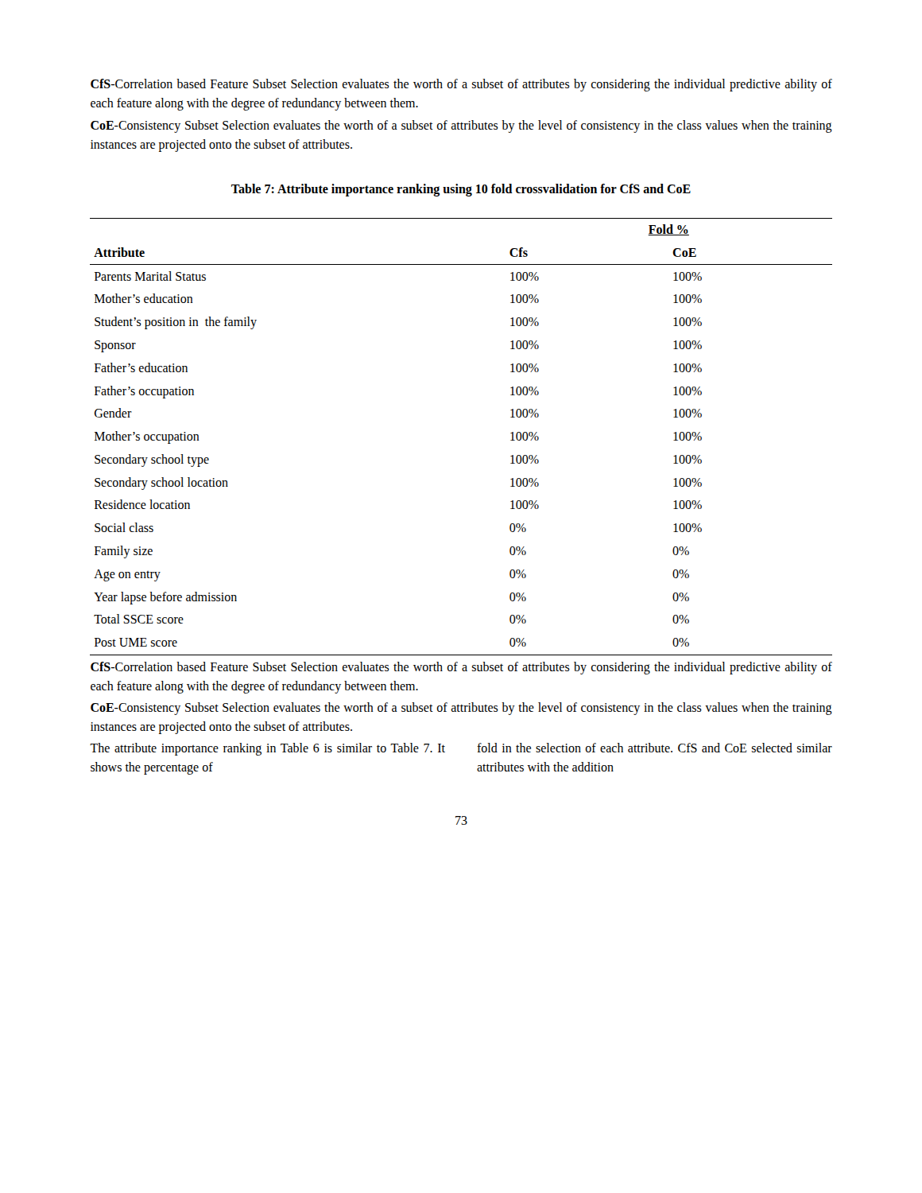CfS-Correlation based Feature Subset Selection evaluates the worth of a subset of attributes by considering the individual predictive ability of each feature along with the degree of redundancy between them.
CoE-Consistency Subset Selection evaluates the worth of a subset of attributes by the level of consistency in the class values when the training instances are projected onto the subset of attributes.
Table 7: Attribute importance ranking using 10 fold crossvalidation for CfS and CoE
| | Fold % |
| --- | --- |
| Attribute | Cfs | CoE |
| Parents Marital Status | 100% | 100% |
| Mother’s education | 100% | 100% |
| Student’s position in the family | 100% | 100% |
| Sponsor | 100% | 100% |
| Father’s education | 100% | 100% |
| Father’s occupation | 100% | 100% |
| Gender | 100% | 100% |
| Mother’s occupation | 100% | 100% |
| Secondary school type | 100% | 100% |
| Secondary school location | 100% | 100% |
| Residence location | 100% | 100% |
| Social class | 0% | 100% |
| Family size | 0% | 0% |
| Age on entry | 0% | 0% |
| Year lapse before admission | 0% | 0% |
| Total SSCE score | 0% | 0% |
| Post UME score | 0% | 0% |
CfS-Correlation based Feature Subset Selection evaluates the worth of a subset of attributes by considering the individual predictive ability of each feature along with the degree of redundancy between them.
CoE-Consistency Subset Selection evaluates the worth of a subset of attributes by the level of consistency in the class values when the training instances are projected onto the subset of attributes.
The attribute importance ranking in Table 6 is similar to Table 7. It shows the percentage of
fold in the selection of each attribute. CfS and CoE selected similar attributes with the addition
73